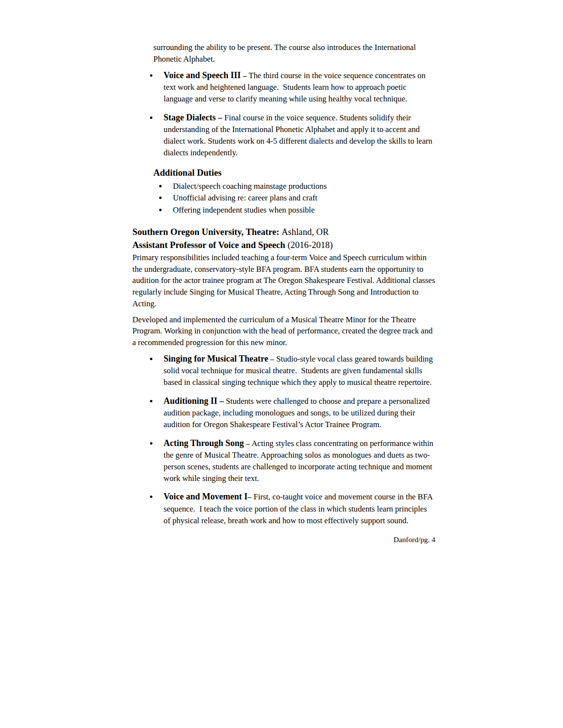surrounding the ability to be present. The course also introduces the International Phonetic Alphabet.
Voice and Speech III – The third course in the voice sequence concentrates on text work and heightened language. Students learn how to approach poetic language and verse to clarify meaning while using healthy vocal technique.
Stage Dialects – Final course in the voice sequence. Students solidify their understanding of the International Phonetic Alphabet and apply it to accent and dialect work. Students work on 4-5 different dialects and develop the skills to learn dialects independently.
Additional Duties
Dialect/speech coaching mainstage productions
Unofficial advising re: career plans and craft
Offering independent studies when possible
Southern Oregon University, Theatre: Ashland, OR
Assistant Professor of Voice and Speech (2016-2018)
Primary responsibilities included teaching a four-term Voice and Speech curriculum within the undergraduate, conservatory-style BFA program. BFA students earn the opportunity to audition for the actor trainee program at The Oregon Shakespeare Festival. Additional classes regularly include Singing for Musical Theatre, Acting Through Song and Introduction to Acting.
Developed and implemented the curriculum of a Musical Theatre Minor for the Theatre Program. Working in conjunction with the head of performance, created the degree track and a recommended progression for this new minor.
Singing for Musical Theatre – Studio-style vocal class geared towards building solid vocal technique for musical theatre. Students are given fundamental skills based in classical singing technique which they apply to musical theatre repertoire.
Auditioning II – Students were challenged to choose and prepare a personalized audition package, including monologues and songs, to be utilized during their audition for Oregon Shakespeare Festival’s Actor Trainee Program.
Acting Through Song – Acting styles class concentrating on performance within the genre of Musical Theatre. Approaching solos as monologues and duets as two-person scenes, students are challenged to incorporate acting technique and moment work while singing their text.
Voice and Movement I– First, co-taught voice and movement course in the BFA sequence. I teach the voice portion of the class in which students learn principles of physical release, breath work and how to most effectively support sound.
Danford/pg. 4